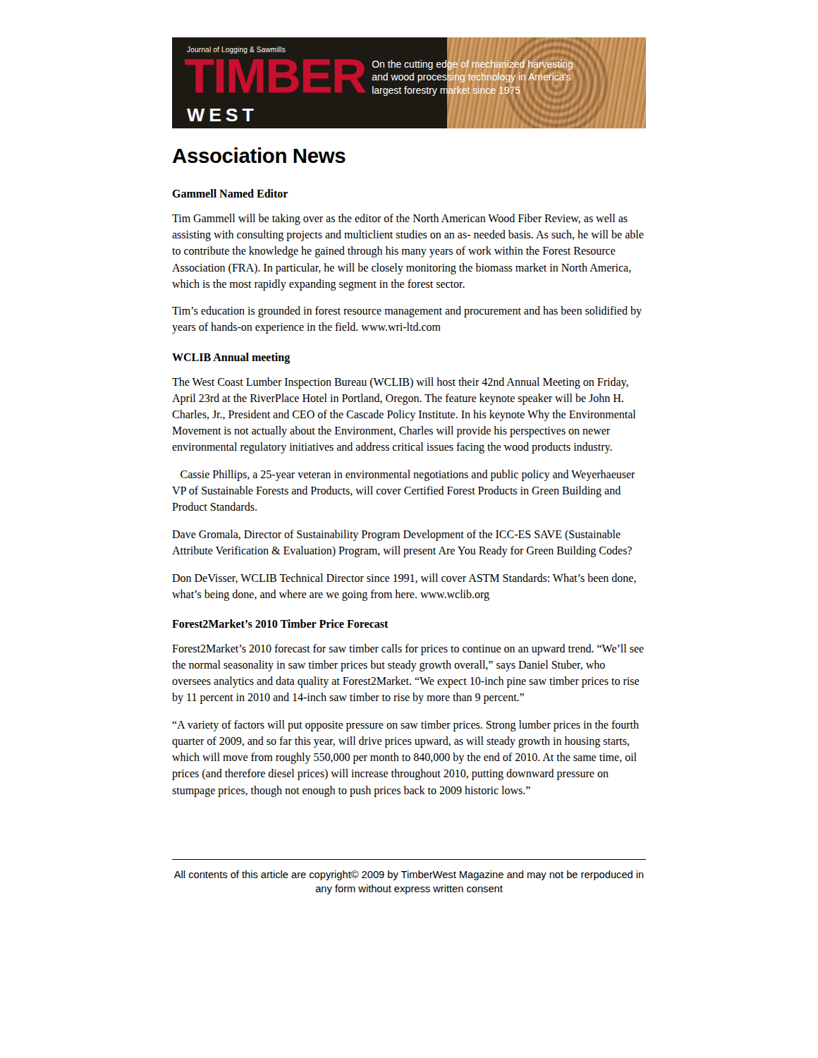Journal of Logging & Sawmills
TIMBER
WEST
On the cutting edge of mechanized harvesting and wood processing technology in America's largest forestry market since 1975
Association News
Gammell Named Editor
Tim Gammell will be taking over as the editor of the North American Wood Fiber Review, as well as assisting with consulting projects and multiclient studies on an as- needed basis. As such, he will be able to contribute the knowledge he gained through his many years of work within the Forest Resource Association (FRA). In particular, he will be closely monitoring the biomass market in North America, which is the most rapidly expanding segment in the forest sector.
Tim’s education is grounded in forest resource management and procurement and has been solidified by years of hands-on experience in the field. www.wri-ltd.com
WCLIB Annual meeting
The West Coast Lumber Inspection Bureau (WCLIB) will host their 42nd Annual Meeting on Friday, April 23rd at the RiverPlace Hotel in Portland, Oregon. The feature keynote speaker will be John H. Charles, Jr., President and CEO of the Cascade Policy Institute. In his keynote Why the Environmental Movement is not actually about the Environment, Charles will provide his perspectives on newer environmental regulatory initiatives and address critical issues facing the wood products industry.
Cassie Phillips, a 25-year veteran in environmental negotiations and public policy and Weyerhaeuser VP of Sustainable Forests and Products, will cover Certified Forest Products in Green Building and Product Standards.
Dave Gromala, Director of Sustainability Program Development of the ICC-ES SAVE (Sustainable Attribute Verification & Evaluation) Program, will present Are You Ready for Green Building Codes?
Don DeVisser, WCLIB Technical Director since 1991, will cover ASTM Standards: What’s been done, what’s being done, and where are we going from here. www.wclib.org
Forest2Market’s 2010 Timber Price Forecast
Forest2Market’s 2010 forecast for saw timber calls for prices to continue on an upward trend. “We’ll see the normal seasonality in saw timber prices but steady growth overall,” says Daniel Stuber, who oversees analytics and data quality at Forest2Market. “We expect 10-inch pine saw timber prices to rise by 11 percent in 2010 and 14-inch saw timber to rise by more than 9 percent.”
“A variety of factors will put opposite pressure on saw timber prices. Strong lumber prices in the fourth quarter of 2009, and so far this year, will drive prices upward, as will steady growth in housing starts, which will move from roughly 550,000 per month to 840,000 by the end of 2010. At the same time, oil prices (and therefore diesel prices) will increase throughout 2010, putting downward pressure on stumpage prices, though not enough to push prices back to 2009 historic lows.”
All contents of this article are copyright© 2009 by TimberWest Magazine and may not be rerpoduced in any form without express written consent